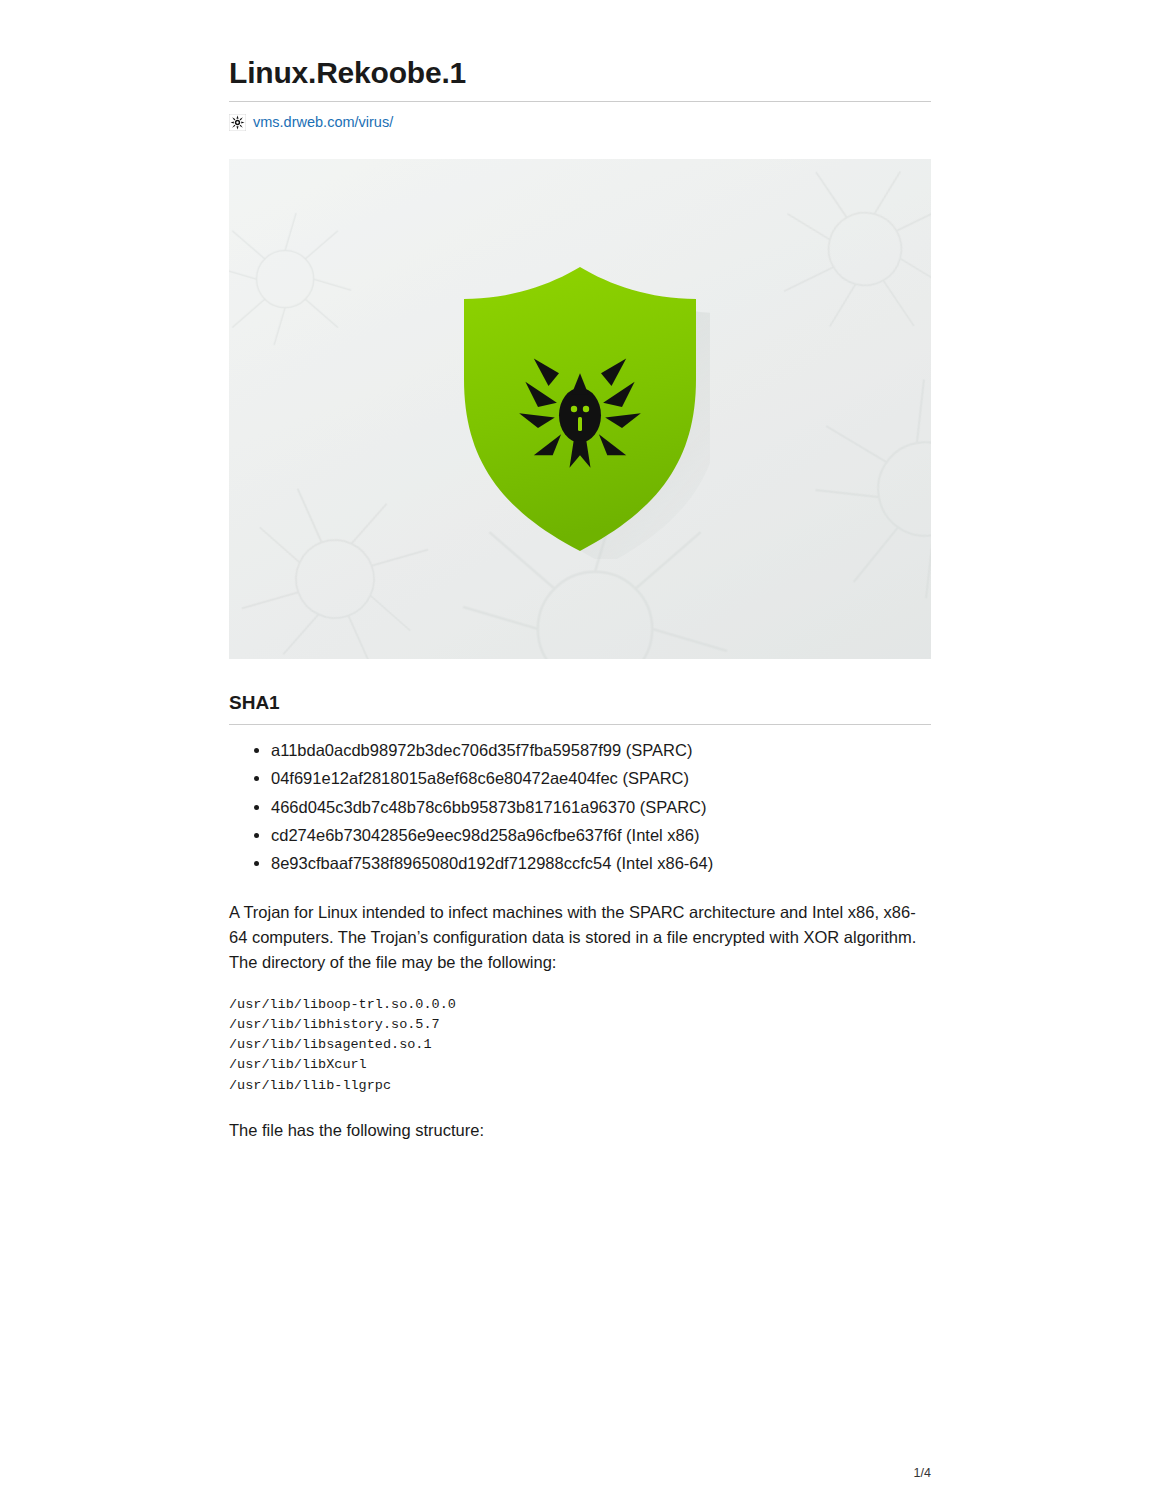Linux.Rekoobe.1
vms.drweb.com/virus/
SHA1
a11bda0acdb98972b3dec706d35f7fba59587f99 (SPARC)
04f691e12af2818015a8ef68c6e80472ae404fec (SPARC)
466d045c3db7c48b78c6bb95873b817161a96370 (SPARC)
cd274e6b73042856e9eec98d258a96cfbe637f6f (Intel x86)
8e93cfbaaf7538f8965080d192df712988ccfc54 (Intel x86-64)
A Trojan for Linux intended to infect machines with the SPARC architecture and Intel x86, x86-64 computers. The Trojan’s configuration data is stored in a file encrypted with XOR algorithm. The directory of the file may be the following:
/usr/lib/liboop-trl.so.0.0.0
/usr/lib/libhistory.so.5.7
/usr/lib/libsagented.so.1
/usr/lib/libXcurl
/usr/lib/llib-llgrpc
The file has the following structure:
1/4